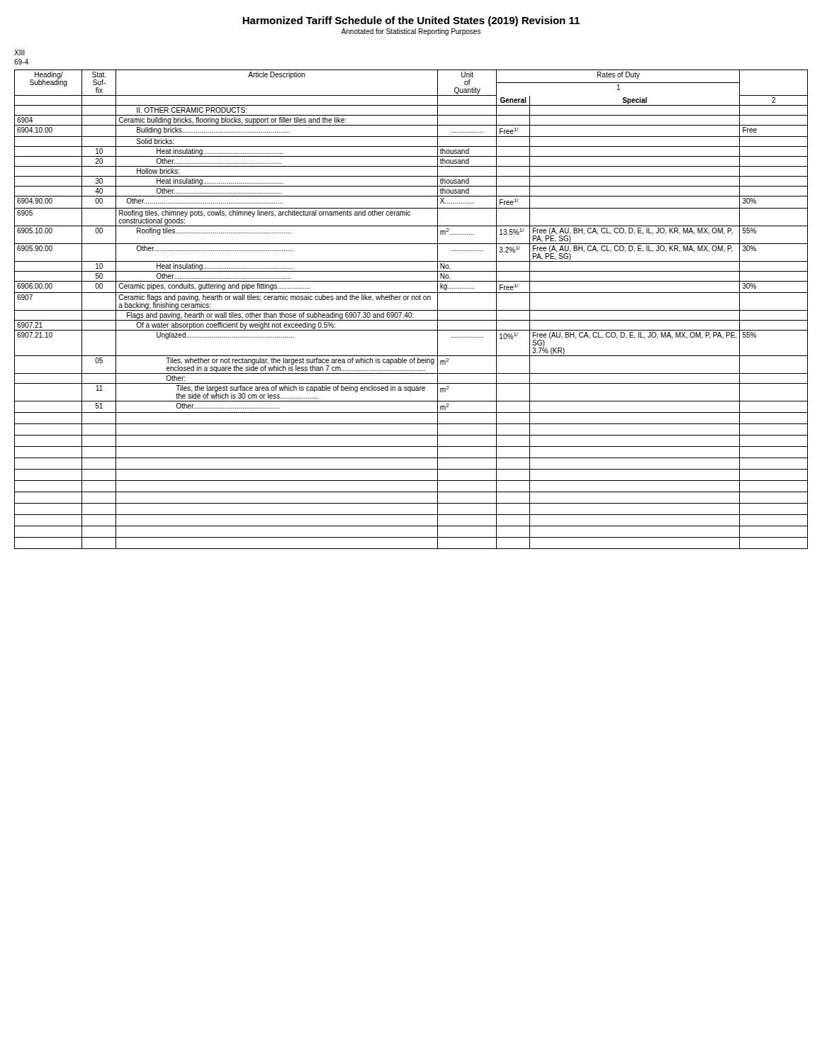Harmonized Tariff Schedule of the United States (2019) Revision 11
Annotated for Statistical Reporting Purposes
XIII
69-4
| Heading/ Subheading | Stat. Suf- fix | Article Description | Unit of Quantity | Rates of Duty | |
| --- | --- | --- | --- | --- | --- |
| 1 |
| | | | | General | Special | 2 |
| | | II. OTHER CERAMIC PRODUCTS: | | | | |
| 6904 | | Ceramic building bricks, flooring blocks, support or filler tiles and the like: | | | | |
| 6904.10.00 | | Building bricks ....................................................... | ................. | Free 1/ | | Free |
| | | Solid bricks: | | | | |
| | 10 | Heat insulating ......................................... | thousand | | | |
| | 20 | Other ....................................................... | thousand | | | |
| | | Hollow bricks: | | | | |
| | 30 | Heat insulating ......................................... | thousand | | | |
| | 40 | Other ....................................................... | thousand | | | |
| 6904.90.00 | 00 | Other ....................................................................... | X ............... | Free 1/ | | 30% |
| 6905 | | Roofing tiles, chimney pots, cowls, chimney liners, architectural ornaments and other ceramic constructional goods: | | | | |
| 6905.10.00 | 00 | Roofing tiles ........................................................... | m 2 ............. | 13.5% 1/ | Free (A, AU, BH, CA, CL, CO, D, E, IL, JO, KR, MA, MX, OM, P, PA, PE, SG) | 55% |
| 6905.90.00 | | Other ....................................................................... | ................. | 3.2% 1/ | Free (A, AU, BH, CA, CL, CO, D, E, IL, JO, KR, MA, MX, OM, P, PA, PE, SG) | 30% |
| | 10 | Heat insulating .............................................. | No. | | | |
| | 50 | Other ............................................................ | No. | | | |
| 6906.00.00 | 00 | Ceramic pipes, conduits, guttering and pipe fittings ................. | kg .............. | Free 1/ | | 30% |
| 6907 | | Ceramic flags and paving, hearth or wall tiles; ceramic mosaic cubes and the like, whether or not on a backing; finishing ceramics: | | | | |
| | | Flags and paving, hearth or wall tiles, other than those of subheading 6907.30 and 6907.40: | | | | |
| 6907.21 | | Of a water absorption coefficient by weight not exceeding 0.5%: | | | | |
| 6907.21.10 | | Unglazed ....................................................... | ................. | 10% 1/ | Free (AU, BH, CA, CL, CO, D, E, IL, JO, MA, MX, OM, P, PA, PE, SG) 3.7% (KR) | 55% |
| | 05 | Tiles, whether or not rectangular, the largest surface area of which is capable of being enclosed in a square the side of which is less than 7 cm ........................................... | m 2 | | | |
| | | Other: | | | | |
| | 11 | Tiles, the largest surface area of which is capable of being enclosed in a square the side of which is 30 cm or less .................... | m 2 | | | |
| | 51 | Other ............................................ | m 2 | | | |